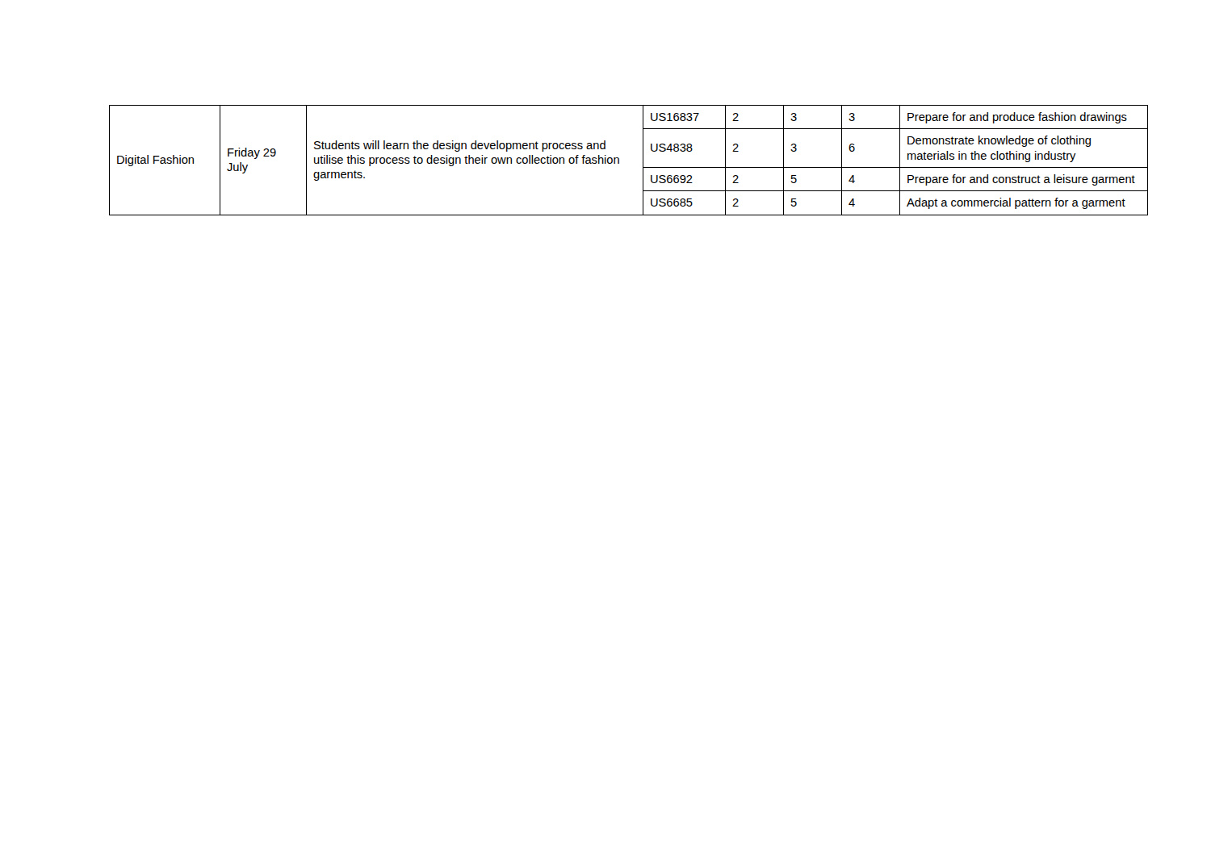| Digital Fashion | Friday 29 July | Students will learn the design development process and utilise this process to design their own collection of fashion garments. | US16837 | 2 | 3 | 3 | Prepare for and produce fashion drawings |
| US4838 | 2 | 3 | 6 | Demonstrate knowledge of clothing materials in the clothing industry |
| US6692 | 2 | 5 | 4 | Prepare for and construct a leisure garment |
| US6685 | 2 | 5 | 4 | Adapt a commercial pattern for a garment |